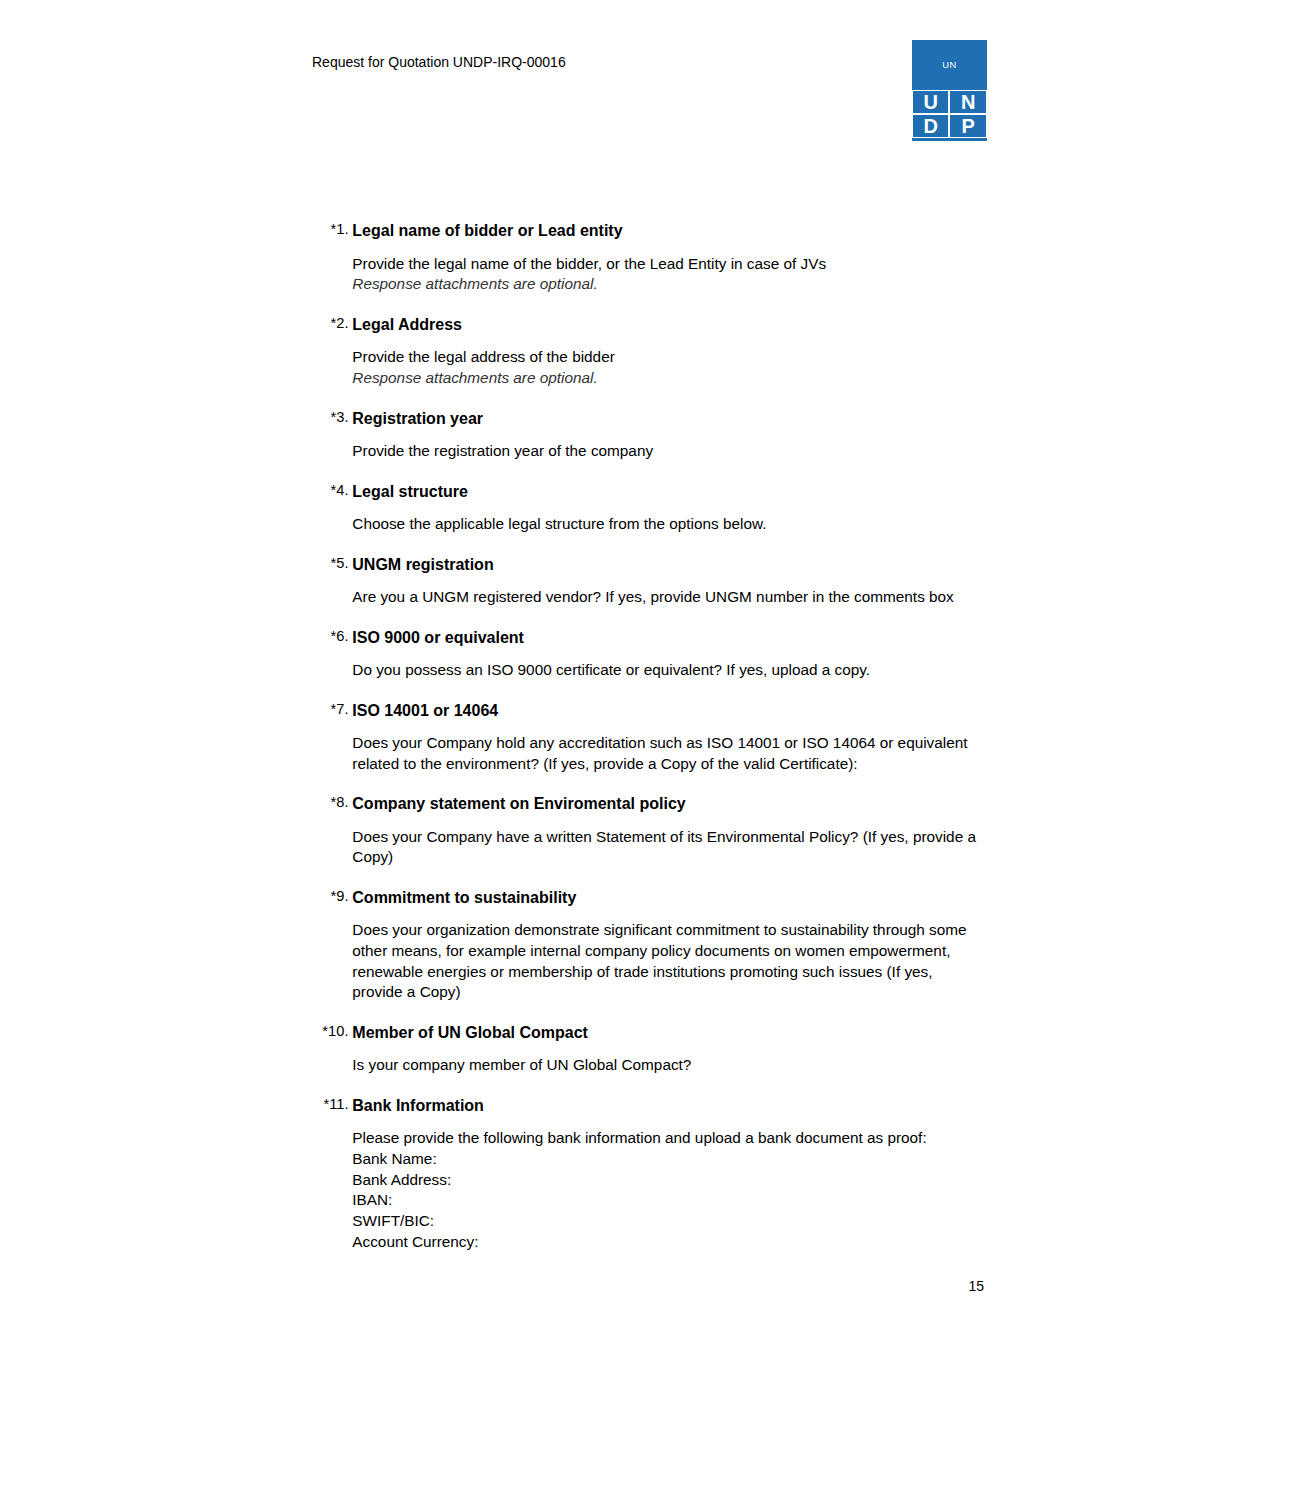Request for Quotation UNDP-IRQ-00016
UN
UN DP
Legal name of bidder or Lead entity
Provide the legal name of the bidder, or the Lead Entity in case of JVs
Response attachments are optional.
Legal Address
Provide the legal address of the bidder
Response attachments are optional.
Registration year
Provide the registration year of the company
Legal structure
Choose the applicable legal structure from the options below.
UNGM registration
Are you a UNGM registered vendor? If yes, provide UNGM number in the comments box
ISO 9000 or equivalent
Do you possess an ISO 9000 certificate or equivalent? If yes, upload a copy.
ISO 14001 or 14064
Does your Company hold any accreditation such as ISO 14001 or ISO 14064 or equivalent related to the environment? (If yes, provide a Copy of the valid Certificate):
Company statement on Enviromental policy
Does your Company have a written Statement of its Environmental Policy? (If yes, provide a Copy)
Commitment to sustainability
Does your organization demonstrate significant commitment to sustainability through some other means, for example internal company policy documents on women empowerment, renewable energies or membership of trade institutions promoting such issues (If yes, provide a Copy)
Member of UN Global Compact
Is your company member of UN Global Compact?
Bank Information
Please provide the following bank information and upload a bank document as proof:
Bank Name:
Bank Address:
IBAN:
SWIFT/BIC:
Account Currency:
15